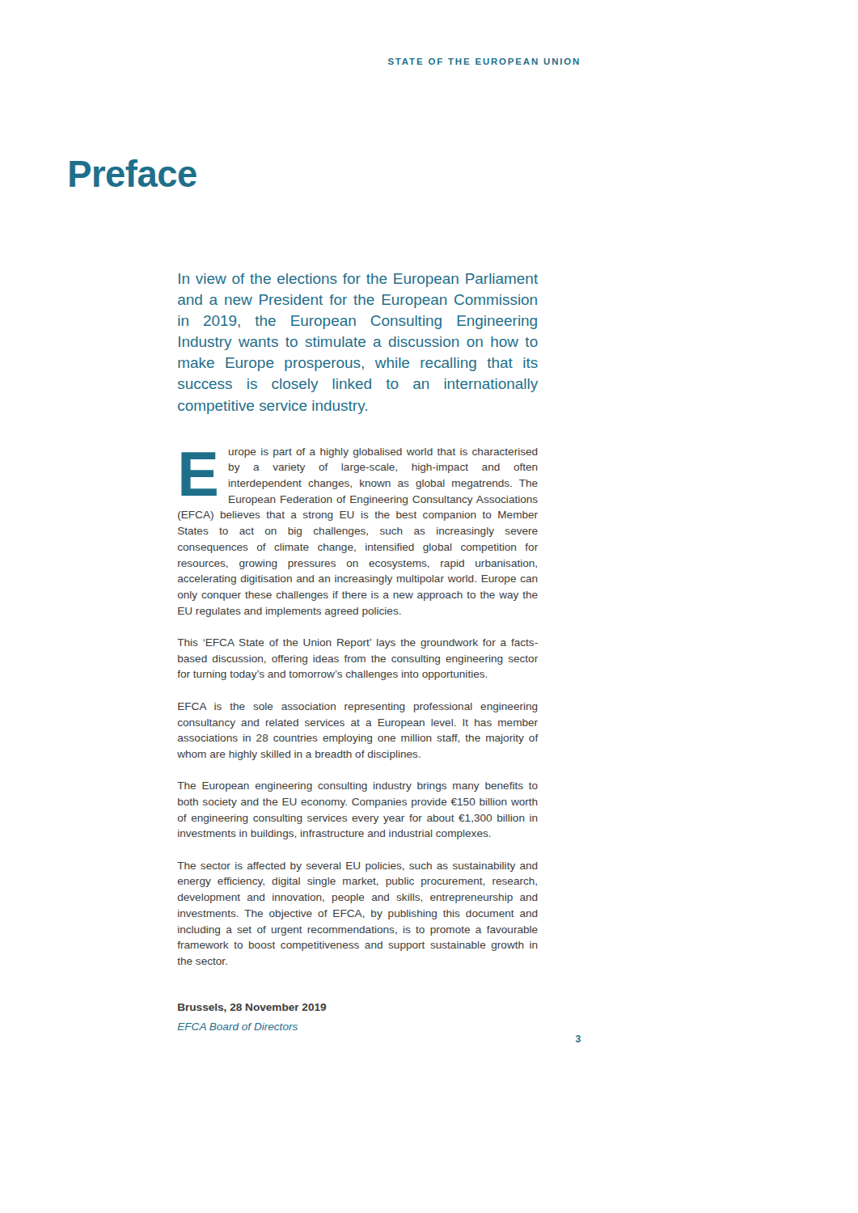State of the European Union
Preface
In view of the elections for the European Parliament and a new President for the European Commission in 2019, the European Consulting Engineering Industry wants to stimulate a discussion on how to make Europe prosperous, while recalling that its success is closely linked to an internationally competitive service industry.
Europe is part of a highly globalised world that is characterised by a variety of large-scale, high-impact and often interdependent changes, known as global megatrends. The European Federation of Engineering Consultancy Associations (EFCA) believes that a strong EU is the best companion to Member States to act on big challenges, such as increasingly severe consequences of climate change, intensified global competition for resources, growing pressures on ecosystems, rapid urbanisation, accelerating digitisation and an increasingly multipolar world. Europe can only conquer these challenges if there is a new approach to the way the EU regulates and implements agreed policies.
This ‘EFCA State of the Union Report’ lays the groundwork for a facts-based discussion, offering ideas from the consulting engineering sector for turning today’s and tomorrow’s challenges into opportunities.
EFCA is the sole association representing professional engineering consultancy and related services at a European level. It has member associations in 28 countries employing one million staff, the majority of whom are highly skilled in a breadth of disciplines.
The European engineering consulting industry brings many benefits to both society and the EU economy. Companies provide €150 billion worth of engineering consulting services every year for about €1,300 billion in investments in buildings, infrastructure and industrial complexes.
The sector is affected by several EU policies, such as sustainability and energy efficiency, digital single market, public procurement, research, development and innovation, people and skills, entrepreneurship and investments. The objective of EFCA, by publishing this document and including a set of urgent recommendations, is to promote a favourable framework to boost competitiveness and support sustainable growth in the sector.
Brussels, 28 November 2019
EFCA Board of Directors
3